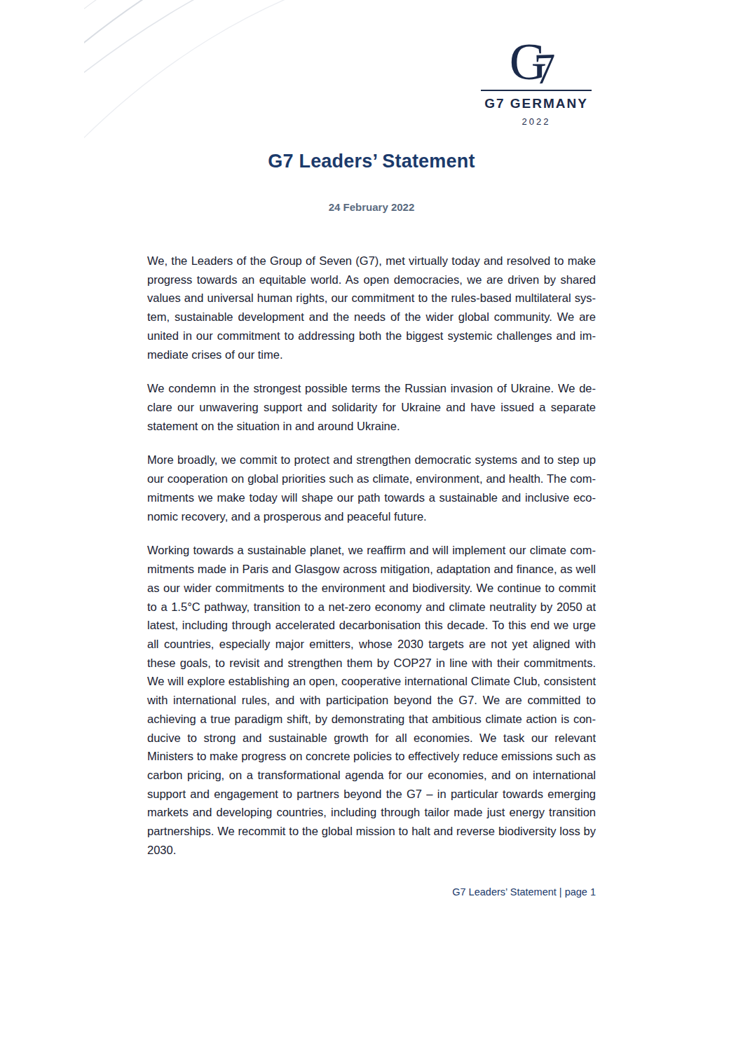G7
G7 GERMANY
2022
G7 Leaders’ Statement
24 February 2022
We, the Leaders of the Group of Seven (G7), met virtually today and resolved to make progress towards an equitable world. As open democracies, we are driven by shared values and universal human rights, our commitment to the rules-based multilateral system, sustainable development and the needs of the wider global community. We are united in our commitment to addressing both the biggest systemic challenges and immediate crises of our time.
We condemn in the strongest possible terms the Russian invasion of Ukraine. We declare our unwavering support and solidarity for Ukraine and have issued a separate statement on the situation in and around Ukraine.
More broadly, we commit to protect and strengthen democratic systems and to step up our cooperation on global priorities such as climate, environment, and health. The commitments we make today will shape our path towards a sustainable and inclusive economic recovery, and a prosperous and peaceful future.
Working towards a sustainable planet, we reaffirm and will implement our climate commitments made in Paris and Glasgow across mitigation, adaptation and finance, as well as our wider commitments to the environment and biodiversity. We continue to commit to a 1.5°C pathway, transition to a net-zero economy and climate neutrality by 2050 at latest, including through accelerated decarbonisation this decade. To this end we urge all countries, especially major emitters, whose 2030 targets are not yet aligned with these goals, to revisit and strengthen them by COP27 in line with their commitments. We will explore establishing an open, cooperative international Climate Club, consistent with international rules, and with participation beyond the G7. We are committed to achieving a true paradigm shift, by demonstrating that ambitious climate action is conducive to strong and sustainable growth for all economies. We task our relevant Ministers to make progress on concrete policies to effectively reduce emissions such as carbon pricing, on a transformational agenda for our economies, and on international support and engagement to partners beyond the G7 – in particular towards emerging markets and developing countries, including through tailor made just energy transition partnerships. We recommit to the global mission to halt and reverse biodiversity loss by 2030.
G7 Leaders’ Statement | page 1